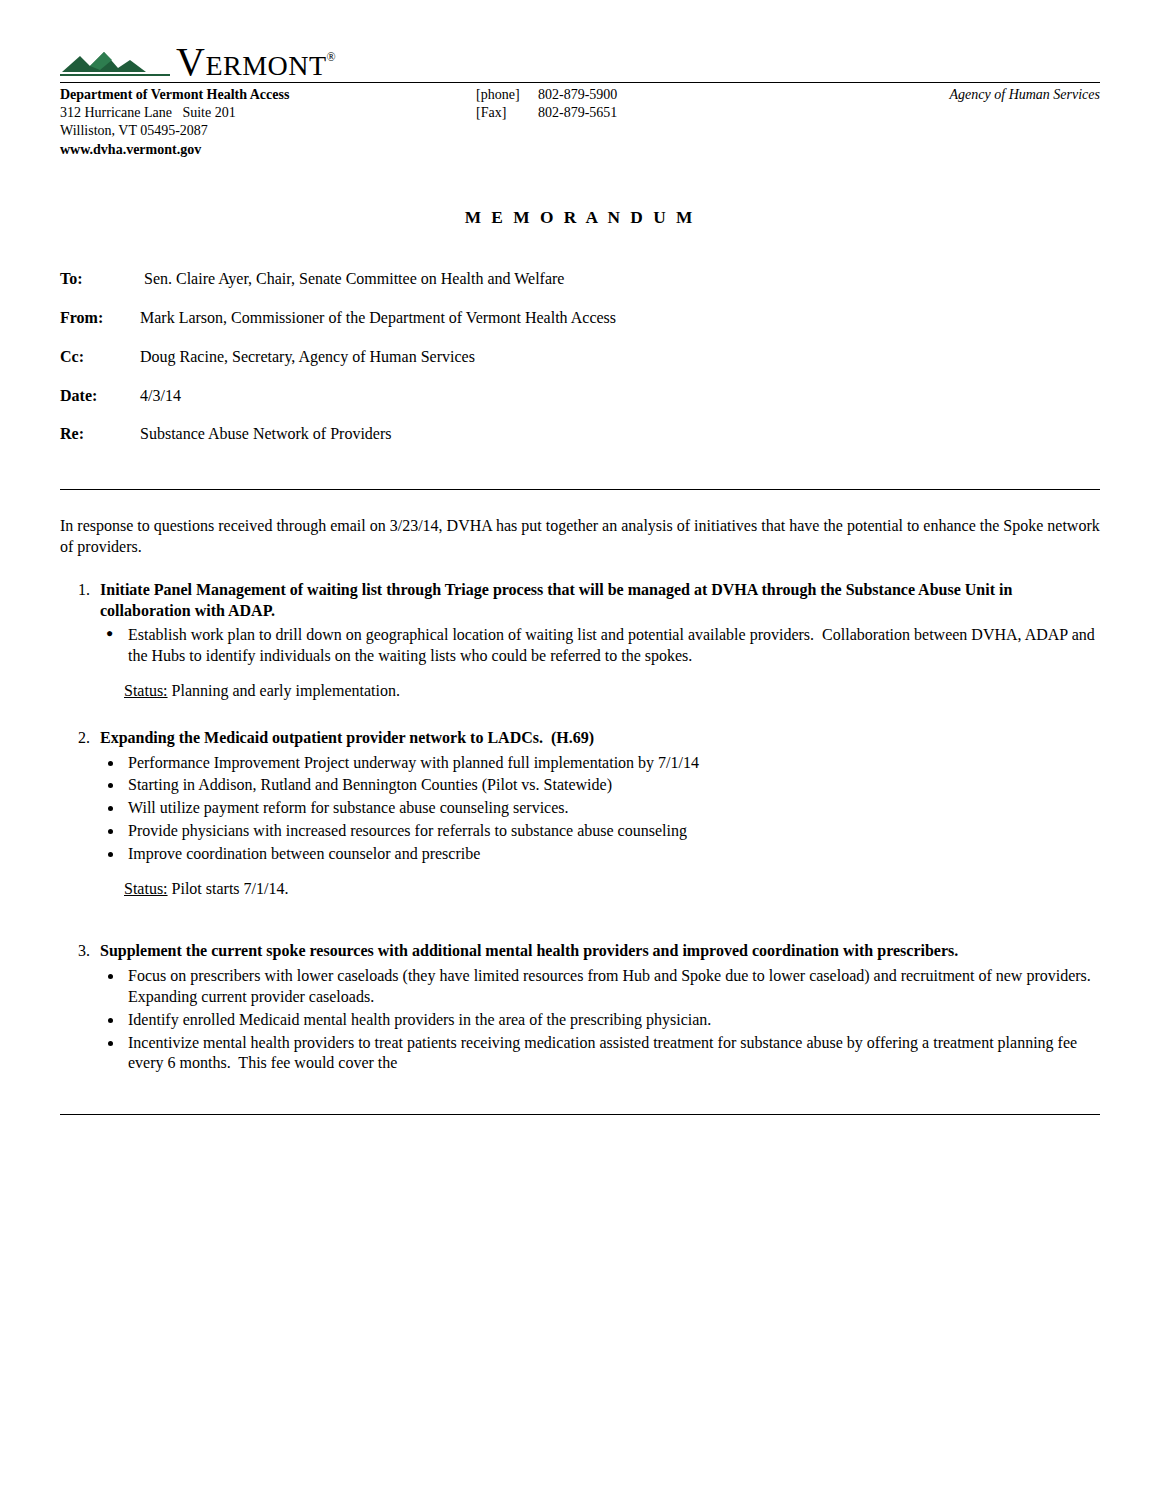Vermont®
| Department of Vermont Health Access | [phone] 802-879-5900 | Agency of Human Services |
| 312 Hurricane Lane Suite 201 | [Fax] 802-879-5651 | |
| Williston, VT 05495-2087 | | |
| www.dvha.vermont.gov | | |
M E M O R A N D U M
| To: | Sen. Claire Ayer, Chair, Senate Committee on Health and Welfare |
| From: | Mark Larson, Commissioner of the Department of Vermont Health Access |
| Cc: | Doug Racine, Secretary, Agency of Human Services |
| Date: | 4/3/14 |
| Re: | Substance Abuse Network of Providers |
In response to questions received through email on 3/23/14, DVHA has put together an analysis of initiatives that have the potential to enhance the Spoke network of providers.
Initiate Panel Management of waiting list through Triage process that will be managed at DVHA through the Substance Abuse Unit in collaboration with ADAP.
Establish work plan to drill down on geographical location of waiting list and potential available providers. Collaboration between DVHA, ADAP and the Hubs to identify individuals on the waiting lists who could be referred to the spokes.
Status: Planning and early implementation.
Expanding the Medicaid outpatient provider network to LADCs. (H.69)
Performance Improvement Project underway with planned full implementation by 7/1/14
Starting in Addison, Rutland and Bennington Counties (Pilot vs. Statewide)
Will utilize payment reform for substance abuse counseling services.
Provide physicians with increased resources for referrals to substance abuse counseling
Improve coordination between counselor and prescribe
Status: Pilot starts 7/1/14.
Supplement the current spoke resources with additional mental health providers and improved coordination with prescribers.
Focus on prescribers with lower caseloads (they have limited resources from Hub and Spoke due to lower caseload) and recruitment of new providers. Expanding current provider caseloads.
Identify enrolled Medicaid mental health providers in the area of the prescribing physician.
Incentivize mental health providers to treat patients receiving medication assisted treatment for substance abuse by offering a treatment planning fee every 6 months. This fee would cover the